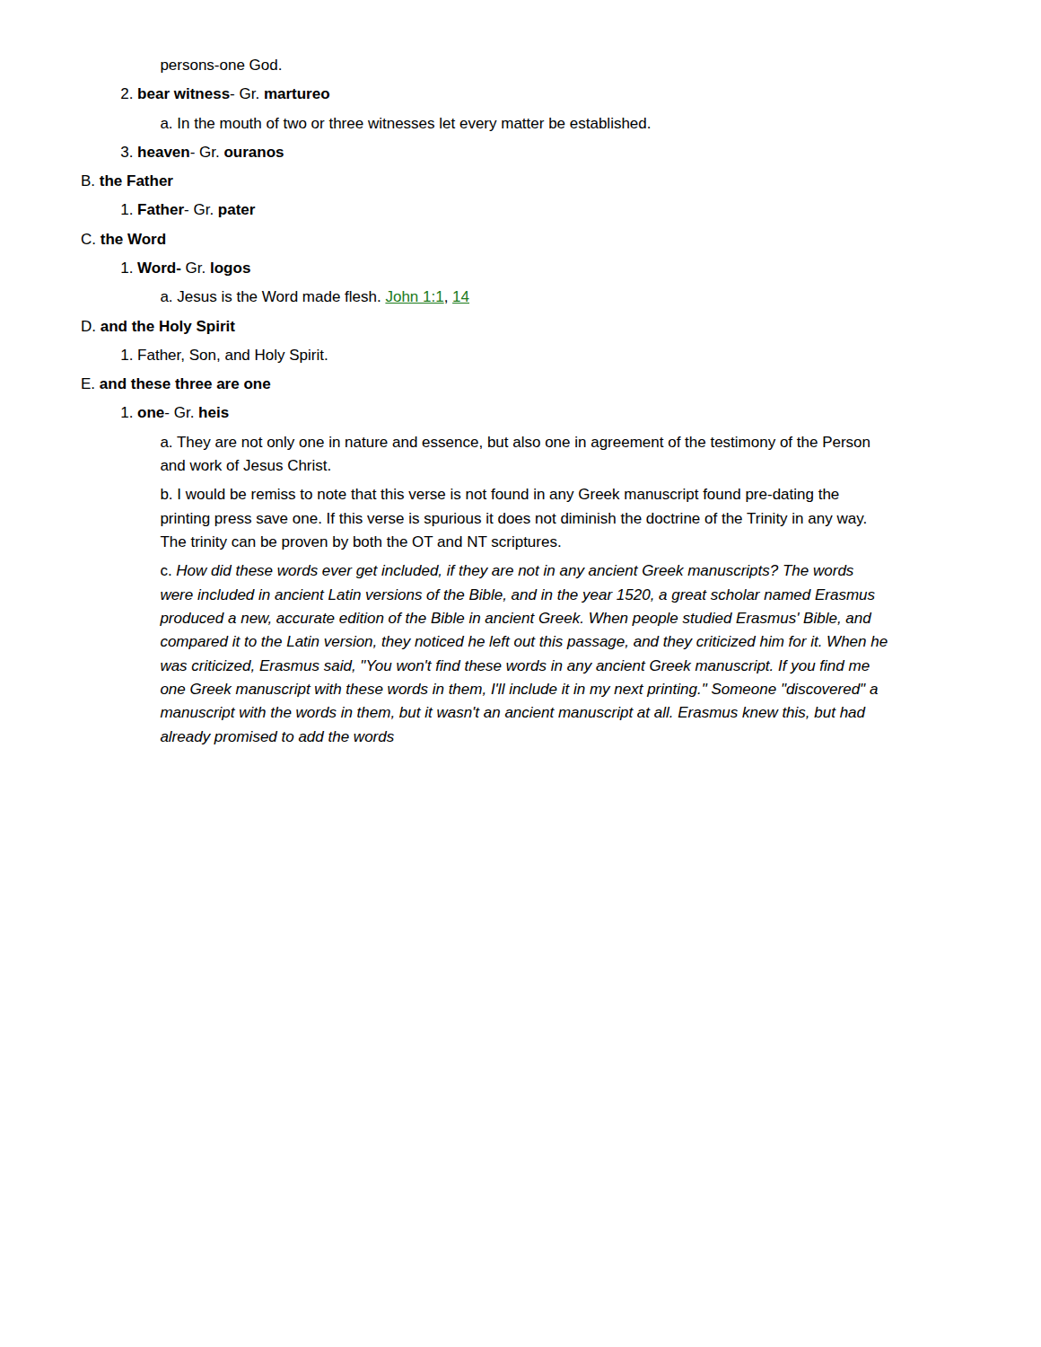persons-one God.
2. bear witness- Gr. martureo
a. In the mouth of two or three witnesses let every matter be established.
3. heaven- Gr. ouranos
B. the Father
1. Father- Gr. pater
C. the Word
1. Word- Gr. logos
a. Jesus is the Word made flesh. John 1:1, 14
D. and the Holy Spirit
1. Father, Son, and Holy Spirit.
E. and these three are one
1. one- Gr. heis
a. They are not only one in nature and essence, but also one in agreement of the testimony of the Person and work of Jesus Christ.
b. I would be remiss to note that this verse is not found in any Greek manuscript found pre-dating the printing press save one. If this verse is spurious it does not diminish the doctrine of the Trinity in any way. The trinity can be proven by both the OT and NT scriptures.
c. How did these words ever get included, if they are not in any ancient Greek manuscripts? The words were included in ancient Latin versions of the Bible, and in the year 1520, a great scholar named Erasmus produced a new, accurate edition of the Bible in ancient Greek. When people studied Erasmus' Bible, and compared it to the Latin version, they noticed he left out this passage, and they criticized him for it. When he was criticized, Erasmus said, "You won't find these words in any ancient Greek manuscript. If you find me one Greek manuscript with these words in them, I'll include it in my next printing." Someone "discovered" a manuscript with the words in them, but it wasn't an ancient manuscript at all. Erasmus knew this, but had already promised to add the words